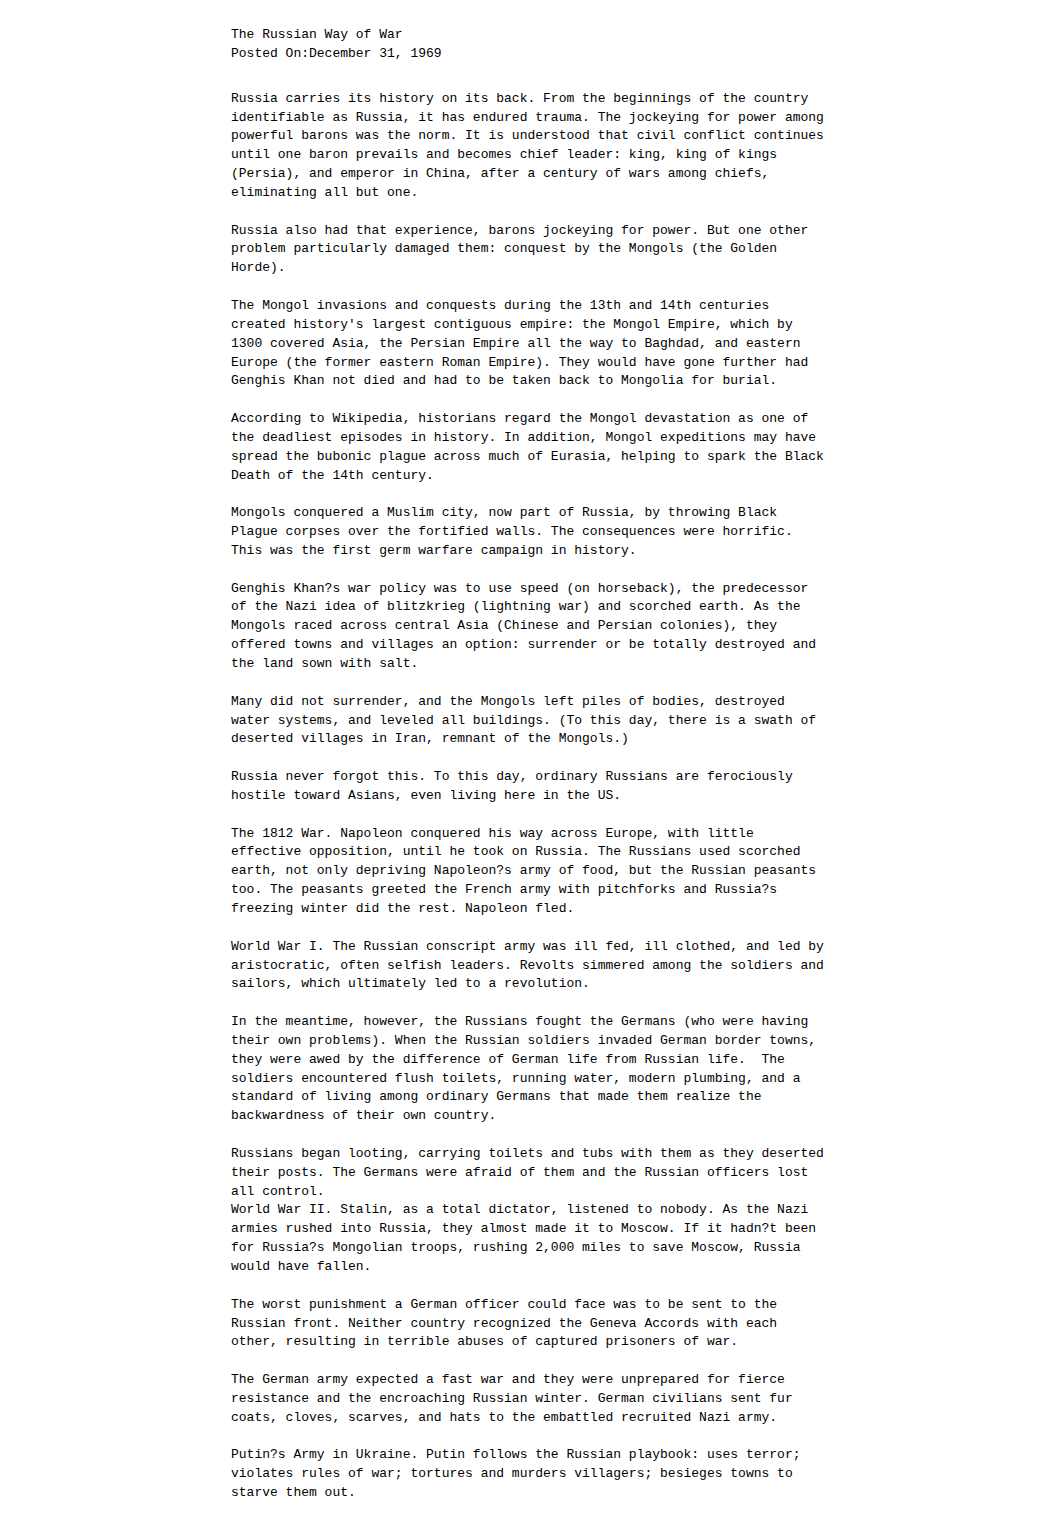The Russian Way of War
Posted On:December 31, 1969
Russia carries its history on its back. From the beginnings of the country identifiable as Russia, it has endured trauma. The jockeying for power among powerful barons was the norm. It is understood that civil conflict continues until one baron prevails and becomes chief leader: king, king of kings (Persia), and emperor in China, after a century of wars among chiefs, eliminating all but one.
Russia also had that experience, barons jockeying for power. But one other problem particularly damaged them: conquest by the Mongols (the Golden Horde).
The Mongol invasions and conquests during the 13th and 14th centuries created history's largest contiguous empire: the Mongol Empire, which by 1300 covered Asia, the Persian Empire all the way to Baghdad, and eastern Europe (the former eastern Roman Empire). They would have gone further had Genghis Khan not died and had to be taken back to Mongolia for burial.
According to Wikipedia, historians regard the Mongol devastation as one of the deadliest episodes in history. In addition, Mongol expeditions may have spread the bubonic plague across much of Eurasia, helping to spark the Black Death of the 14th century.
Mongols conquered a Muslim city, now part of Russia, by throwing Black Plague corpses over the fortified walls. The consequences were horrific. This was the first germ warfare campaign in history.
Genghis Khan?s war policy was to use speed (on horseback), the predecessor of the Nazi idea of blitzkrieg (lightning war) and scorched earth. As the Mongols raced across central Asia (Chinese and Persian colonies), they offered towns and villages an option: surrender or be totally destroyed and the land sown with salt.
Many did not surrender, and the Mongols left piles of bodies, destroyed water systems, and leveled all buildings. (To this day, there is a swath of deserted villages in Iran, remnant of the Mongols.)
Russia never forgot this. To this day, ordinary Russians are ferociously hostile toward Asians, even living here in the US.
The 1812 War. Napoleon conquered his way across Europe, with little effective opposition, until he took on Russia. The Russians used scorched earth, not only depriving Napoleon?s army of food, but the Russian peasants too. The peasants greeted the French army with pitchforks and Russia?s freezing winter did the rest. Napoleon fled.
World War I. The Russian conscript army was ill fed, ill clothed, and led by aristocratic, often selfish leaders. Revolts simmered among the soldiers and sailors, which ultimately led to a revolution.
In the meantime, however, the Russians fought the Germans (who were having their own problems). When the Russian soldiers invaded German border towns, they were awed by the difference of German life from Russian life. The soldiers encountered flush toilets, running water, modern plumbing, and a standard of living among ordinary Germans that made them realize the backwardness of their own country.
Russians began looting, carrying toilets and tubs with them as they deserted their posts. The Germans were afraid of them and the Russian officers lost all control.
World War II. Stalin, as a total dictator, listened to nobody. As the Nazi armies rushed into Russia, they almost made it to Moscow. If it hadn?t been for Russia?s Mongolian troops, rushing 2,000 miles to save Moscow, Russia would have fallen.
The worst punishment a German officer could face was to be sent to the Russian front. Neither country recognized the Geneva Accords with each other, resulting in terrible abuses of captured prisoners of war.
The German army expected a fast war and they were unprepared for fierce resistance and the encroaching Russian winter. German civilians sent fur coats, cloves, scarves, and hats to the embattled recruited Nazi army.
Putin?s Army in Ukraine. Putin follows the Russian playbook: uses terror; violates rules of war; tortures and murders villagers; besieges towns to starve them out.